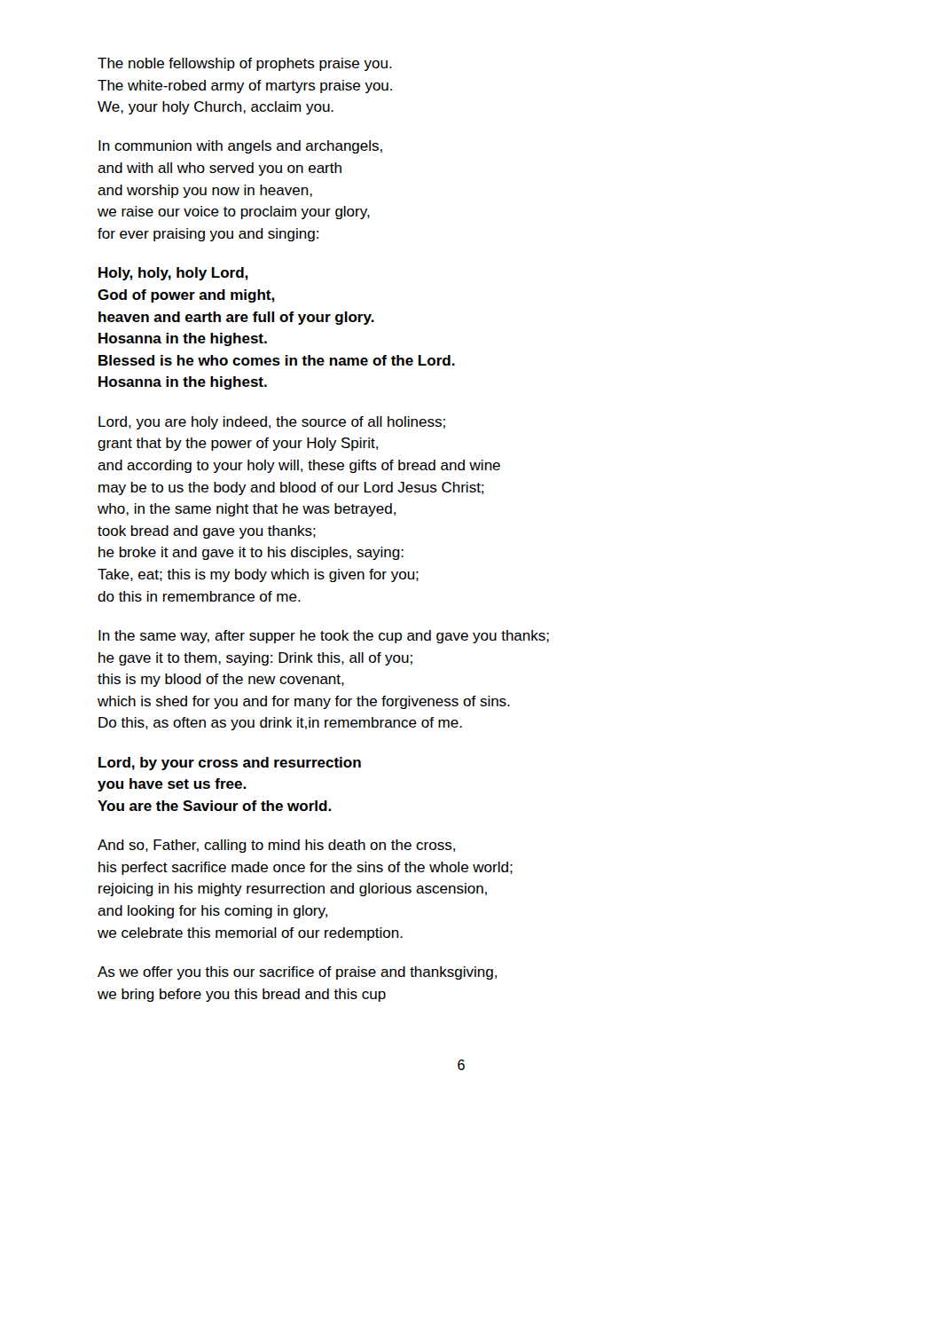The noble fellowship of prophets praise you.
The white-robed army of martyrs praise you.
We, your holy Church, acclaim you.
In communion with angels and archangels,
and with all who served you on earth
and worship you now in heaven,
we raise our voice to proclaim your glory,
for ever praising you and singing:
Holy, holy, holy Lord,
God of power and might,
heaven and earth are full of your glory.
Hosanna in the highest.
Blessed is he who comes in the name of the Lord.
Hosanna in the highest.
Lord, you are holy indeed, the source of all holiness;
grant that by the power of your Holy Spirit,
and according to your holy will, these gifts of bread and wine
may be to us the body and blood of our Lord Jesus Christ;
who, in the same night that he was betrayed,
took bread and gave you thanks;
he broke it and gave it to his disciples, saying:
Take, eat; this is my body which is given for you;
do this in remembrance of me.
In the same way, after supper he took the cup and gave you thanks;
he gave it to them, saying: Drink this, all of you;
this is my blood of the new covenant,
which is shed for you and for many for the forgiveness of sins.
Do this, as often as you drink it,in remembrance of me.
Lord, by your cross and resurrection
you have set us free.
You are the Saviour of the world.
And so, Father, calling to mind his death on the cross,
his perfect sacrifice made once for the sins of the whole world;
rejoicing in his mighty resurrection and glorious ascension,
and looking for his coming in glory,
we celebrate this memorial of our redemption.
As we offer you this our sacrifice of praise and thanksgiving,
we bring before you this bread and this cup
6